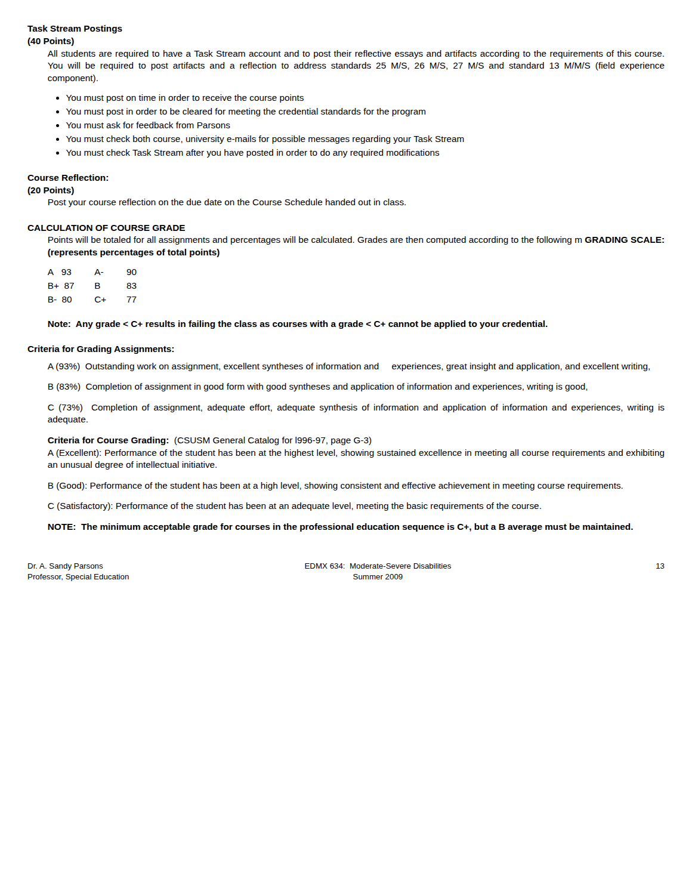Task Stream Postings
(40 Points)
All students are required to have a Task Stream account and to post their reflective essays and artifacts according to the requirements of this course. You will be required to post artifacts and a reflection to address standards 25 M/S, 26 M/S, 27 M/S and standard 13 M/M/S (field experience component).
You must post on time in order to receive the course points
You must post in order to be cleared for meeting the credential standards for the program
You must ask for feedback from Parsons
You must check both course, university e-mails for possible messages regarding your Task Stream
You must check Task Stream after you have posted in order to do any required modifications
Course Reflection:
(20 Points)
Post your course reflection on the due date on the Course Schedule handed out in class.
CALCULATION OF COURSE GRADE
Points will be totaled for all assignments and percentages will be calculated. Grades are then computed according to the following m GRADING SCALE: (represents percentages of total points)
| A 93 | A- | 90 |
| B+ 87 | B | 83 |
| B- 80 | C+ | 77 |
Note: Any grade < C+ results in failing the class as courses with a grade < C+ cannot be applied to your credential.
Criteria for Grading Assignments:
A (93%) Outstanding work on assignment, excellent syntheses of information and experiences, great insight and application, and excellent writing,
B (83%) Completion of assignment in good form with good syntheses and application of information and experiences, writing is good,
C (73%) Completion of assignment, adequate effort, adequate synthesis of information and application of information and experiences, writing is adequate.
Criteria for Course Grading: (CSUSM General Catalog for l996-97, page G-3)
A (Excellent): Performance of the student has been at the highest level, showing sustained excellence in meeting all course requirements and exhibiting an unusual degree of intellectual initiative.
B (Good): Performance of the student has been at a high level, showing consistent and effective achievement in meeting course requirements.
C (Satisfactory): Performance of the student has been at an adequate level, meeting the basic requirements of the course.
NOTE: The minimum acceptable grade for courses in the professional education sequence is C+, but a B average must be maintained.
| Dr. A. Sandy Parsons Professor, Special Education | EDMX 634: Moderate-Severe Disabilities Summer 2009 | 13 |